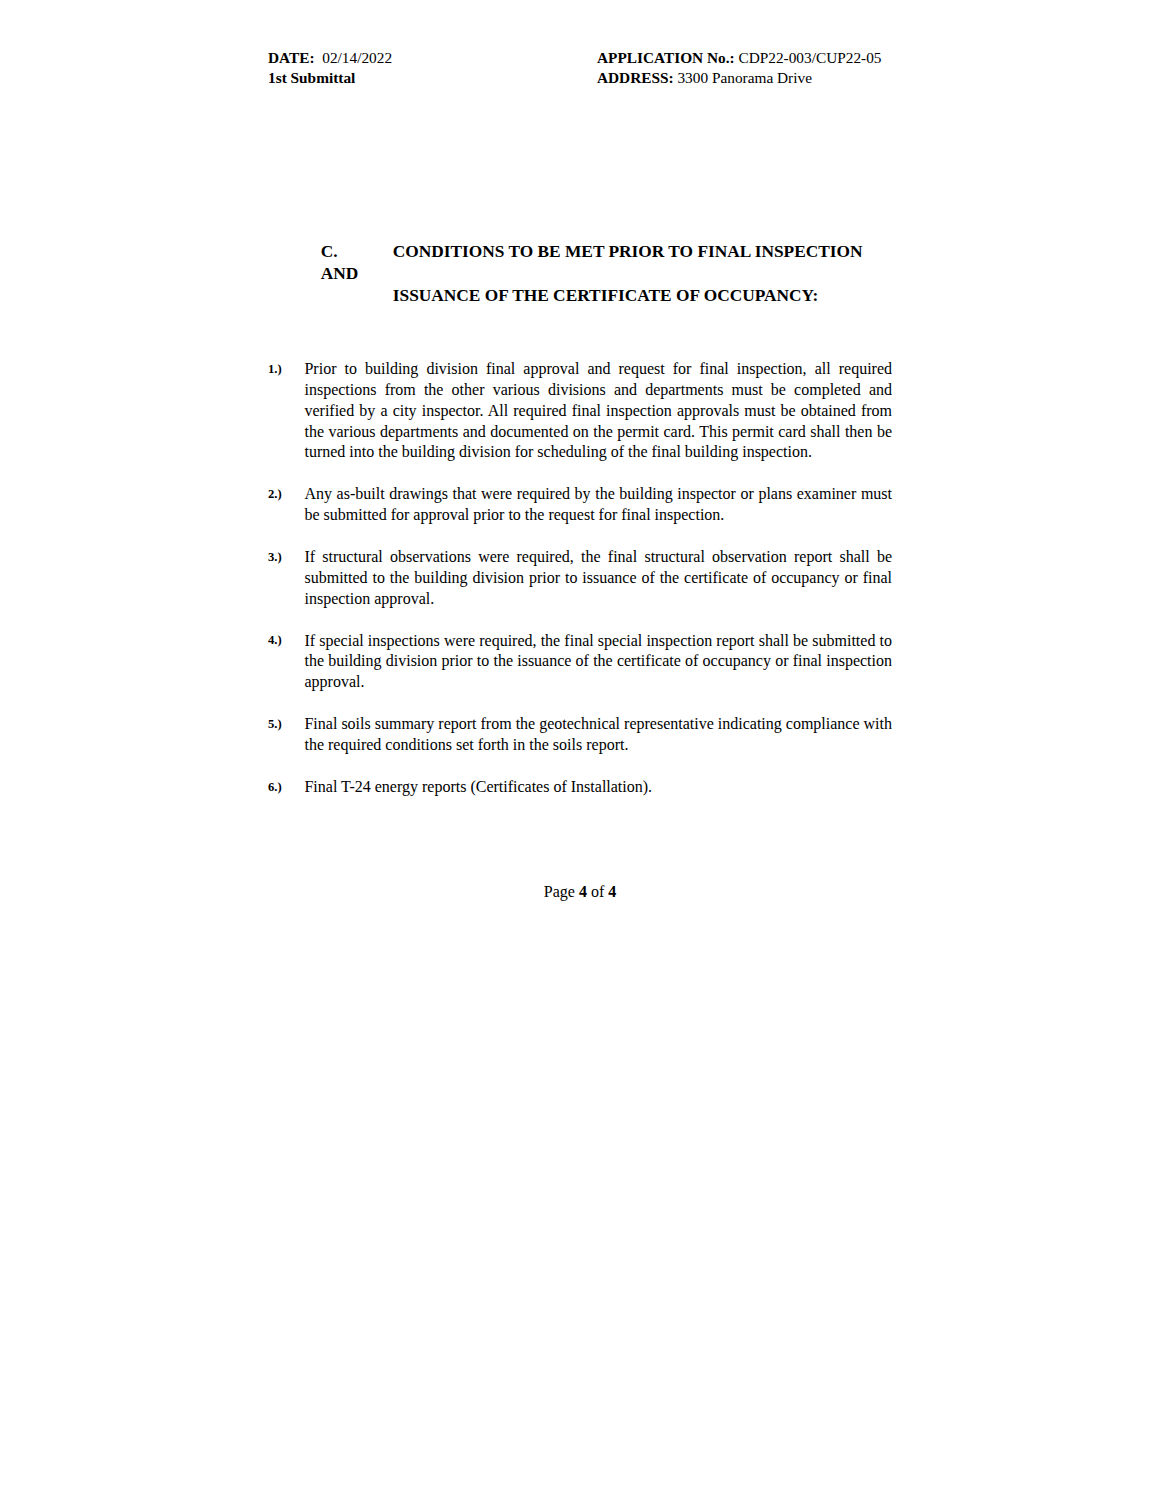DATE: 02/14/2022
1st Submittal
APPLICATION No.: CDP22-003/CUP22-05
ADDRESS: 3300 Panorama Drive
C. CONDITIONS TO BE MET PRIOR TO FINAL INSPECTION AND ISSUANCE OF THE CERTIFICATE OF OCCUPANCY:
1.) Prior to building division final approval and request for final inspection, all required inspections from the other various divisions and departments must be completed and verified by a city inspector. All required final inspection approvals must be obtained from the various departments and documented on the permit card. This permit card shall then be turned into the building division for scheduling of the final building inspection.
2.) Any as-built drawings that were required by the building inspector or plans examiner must be submitted for approval prior to the request for final inspection.
3.) If structural observations were required, the final structural observation report shall be submitted to the building division prior to issuance of the certificate of occupancy or final inspection approval.
4.) If special inspections were required, the final special inspection report shall be submitted to the building division prior to the issuance of the certificate of occupancy or final inspection approval.
5.) Final soils summary report from the geotechnical representative indicating compliance with the required conditions set forth in the soils report.
6.) Final T-24 energy reports (Certificates of Installation).
Page 4 of 4